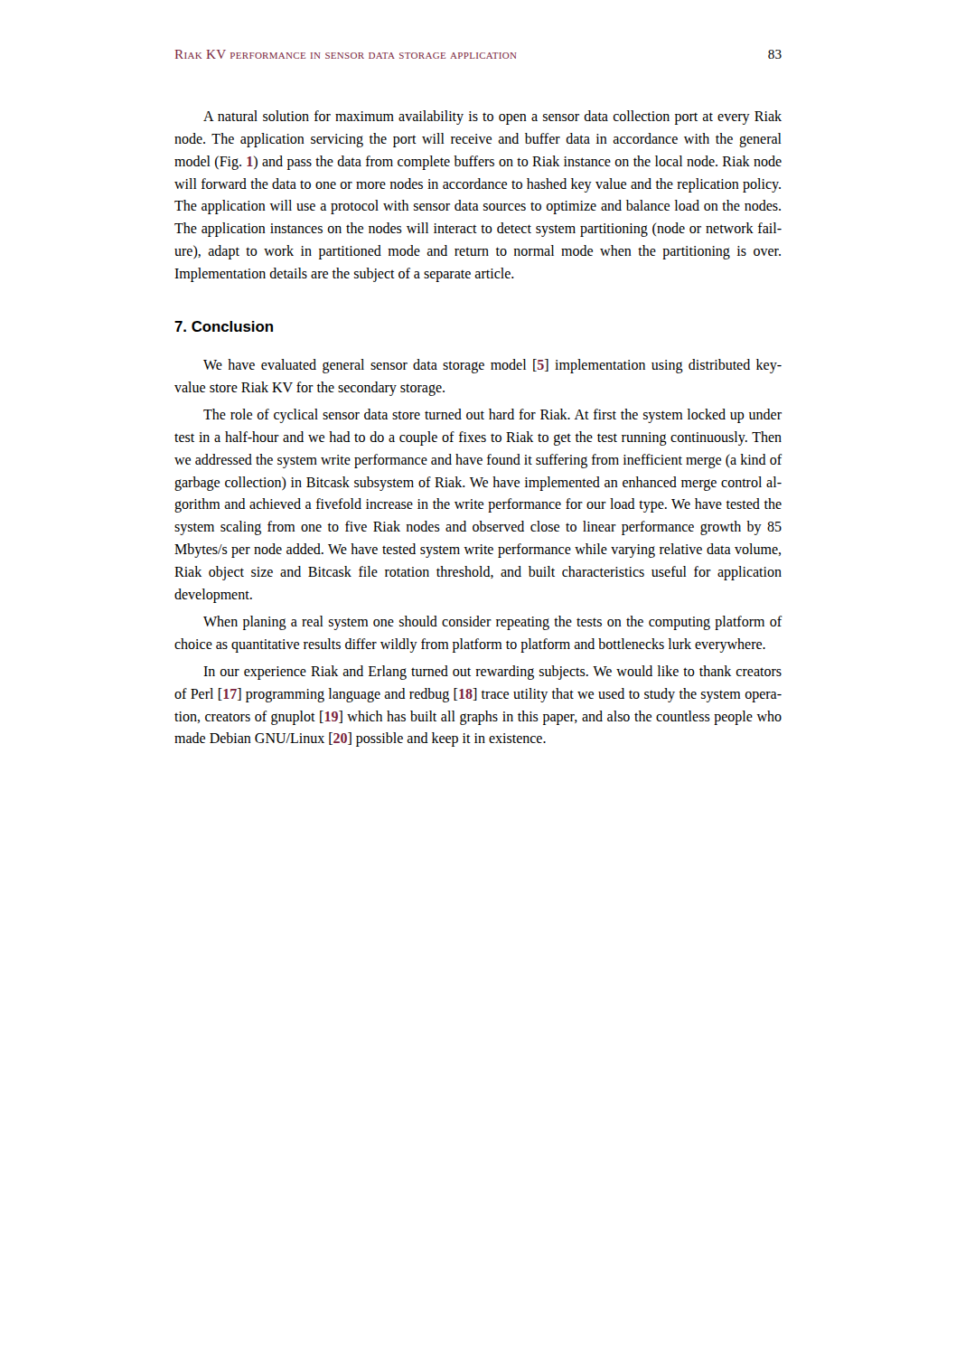Riak KV performance in sensor data storage application 83
A natural solution for maximum availability is to open a sensor data collection port at every Riak node. The application servicing the port will receive and buffer data in accordance with the general model (Fig. 1) and pass the data from complete buffers on to Riak instance on the local node. Riak node will forward the data to one or more nodes in accordance to hashed key value and the replication policy. The application will use a protocol with sensor data sources to optimize and balance load on the nodes. The application instances on the nodes will interact to detect system partitioning (node or network failure), adapt to work in partitioned mode and return to normal mode when the partitioning is over. Implementation details are the subject of a separate article.
7. Conclusion
We have evaluated general sensor data storage model [5] implementation using distributed key-value store Riak KV for the secondary storage.
The role of cyclical sensor data store turned out hard for Riak. At first the system locked up under test in a half-hour and we had to do a couple of fixes to Riak to get the test running continuously. Then we addressed the system write performance and have found it suffering from inefficient merge (a kind of garbage collection) in Bitcask subsystem of Riak. We have implemented an enhanced merge control algorithm and achieved a fivefold increase in the write performance for our load type. We have tested the system scaling from one to five Riak nodes and observed close to linear performance growth by 85 Mbytes/s per node added. We have tested system write performance while varying relative data volume, Riak object size and Bitcask file rotation threshold, and built characteristics useful for application development.
When planing a real system one should consider repeating the tests on the computing platform of choice as quantitative results differ wildly from platform to platform and bottlenecks lurk everywhere.
In our experience Riak and Erlang turned out rewarding subjects. We would like to thank creators of Perl [17] programming language and redbug [18] trace utility that we used to study the system operation, creators of gnuplot [19] which has built all graphs in this paper, and also the countless people who made Debian GNU/Linux [20] possible and keep it in existence.